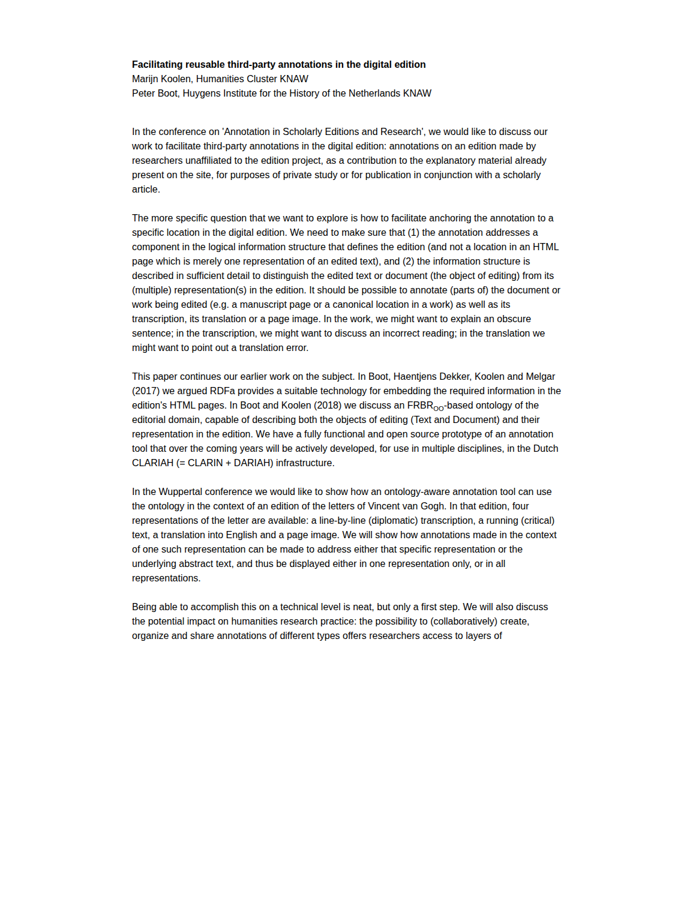Facilitating reusable third-party annotations in the digital edition
Marijn Koolen, Humanities Cluster KNAW
Peter Boot, Huygens Institute for the History of the Netherlands KNAW
In the conference on 'Annotation in Scholarly Editions and Research', we would like to discuss our work to facilitate third-party annotations in the digital edition: annotations on an edition made by researchers unaffiliated to the edition project, as a contribution to the explanatory material already present on the site, for purposes of private study or for publication in conjunction with a scholarly article.
The more specific question that we want to explore is how to facilitate anchoring the annotation to a specific location in the digital edition. We need to make sure that (1) the annotation addresses a component in the logical information structure that defines the edition (and not a location in an HTML page which is merely one representation of an edited text), and (2) the information structure is described in sufficient detail to distinguish the edited text or document (the object of editing) from its (multiple) representation(s) in the edition. It should be possible to annotate (parts of) the document or work being edited (e.g. a manuscript page or a canonical location in a work) as well as its transcription, its translation or a page image. In the work, we might want to explain an obscure sentence; in the transcription, we might want to discuss an incorrect reading; in the translation we might want to point out a translation error.
This paper continues our earlier work on the subject. In Boot, Haentjens Dekker, Koolen and Melgar (2017) we argued RDFa provides a suitable technology for embedding the required information in the edition's HTML pages. In Boot and Koolen (2018) we discuss an FRBROO-based ontology of the editorial domain, capable of describing both the objects of editing (Text and Document) and their representation in the edition. We have a fully functional and open source prototype of an annotation tool that over the coming years will be actively developed, for use in multiple disciplines, in the Dutch CLARIAH (= CLARIN + DARIAH) infrastructure.
In the Wuppertal conference we would like to show how an ontology-aware annotation tool can use the ontology in the context of an edition of the letters of Vincent van Gogh. In that edition, four representations of the letter are available: a line-by-line (diplomatic) transcription, a running (critical) text, a translation into English and a page image. We will show how annotations made in the context of one such representation can be made to address either that specific representation or the underlying abstract text, and thus be displayed either in one representation only, or in all representations.
Being able to accomplish this on a technical level is neat, but only a first step. We will also discuss the potential impact on humanities research practice: the possibility to (collaboratively) create, organize and share annotations of different types offers researchers access to layers of